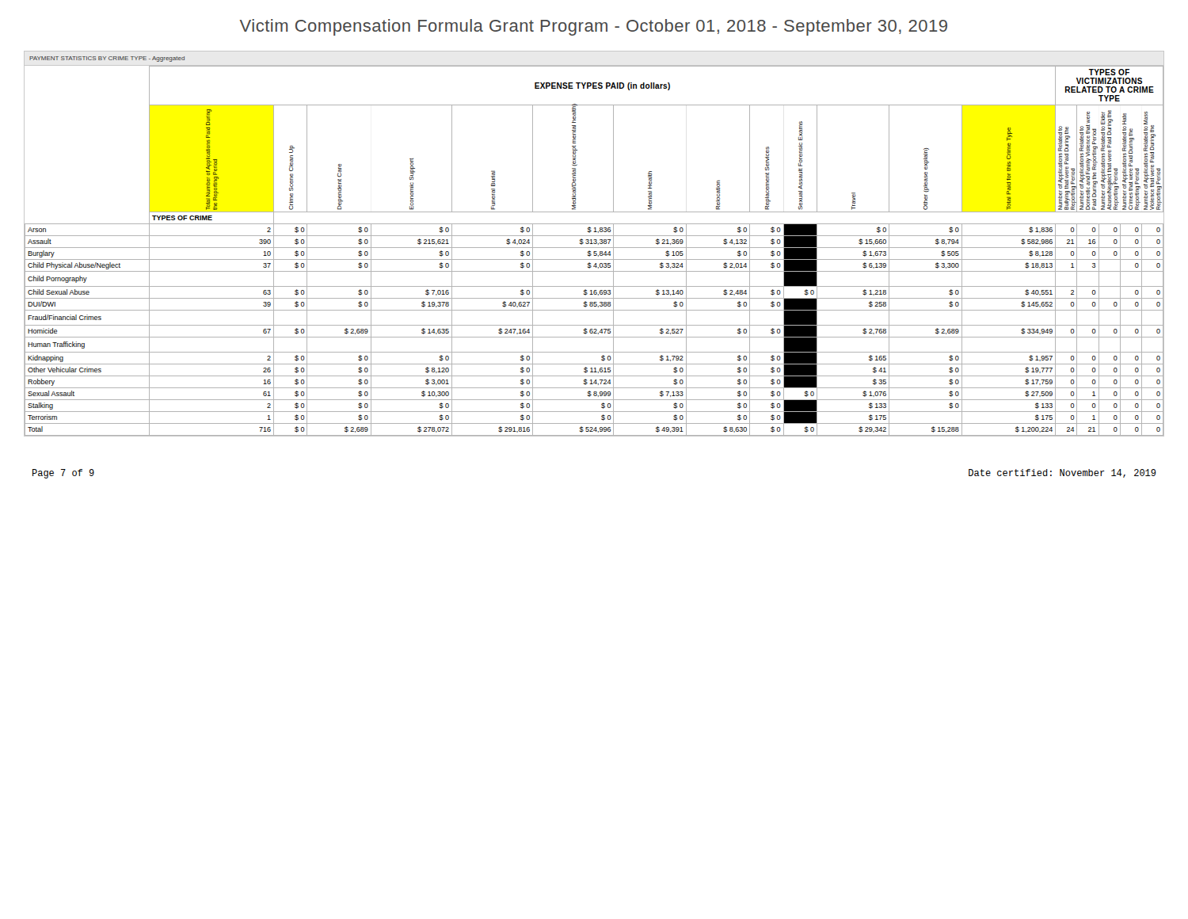Victim Compensation Formula Grant Program - October 01, 2018 - September 30, 2019
PAYMENT STATISTICS BY CRIME TYPE - Aggregated
| | EXPENSE TYPES PAID (in dollars) | TYPES OF VICTIMIZATIONS RELATED TO A CRIME TYPE |
| --- | --- | --- |
| Total Number of Applications Paid During the Reporting Period | Crime Scene Clean Up | Dependent Care | Economic Support | Funeral Burial | Medical/Dental (except mental health) | Mental Health | Relocation | Replacement Services | Sexual Assault Forensic Exams | Travel | Other (please explain) | Total Paid for this Crime Type | Number of Applications Related to Bullying that were Paid During the Reporting Period | Number of Applications Related to Domestic and Family Violence that were Paid During the Reporting Period | Number of Applications Related to Elder Abuse/Neglect that were Paid During the Reporting Period | Number of Applications Related to Hate Crimes that were Paid During the Reporting Period | Number of Applications Related to Mass Violence that were Paid During the Reporting Period |
| TYPES OF CRIME | |
| Arson | 2 | $ 0 | $ 0 | $ 0 | $ 0 | $ 1,836 | $ 0 | $ 0 | $ 0 | | $ 0 | $ 0 | $ 1,836 | 0 | 0 | 0 | 0 | 0 |
| Assault | 390 | $ 0 | $ 0 | $ 215,621 | $ 4,024 | $ 313,387 | $ 21,369 | $ 4,132 | $ 0 | | $ 15,660 | $ 8,794 | $ 582,986 | 21 | 16 | 0 | 0 | 0 |
| Burglary | 10 | $ 0 | $ 0 | $ 0 | $ 0 | $ 5,844 | $ 105 | $ 0 | $ 0 | | $ 1,673 | $ 505 | $ 8,128 | 0 | 0 | 0 | 0 | 0 |
| Child Physical Abuse/Neglect | 37 | $ 0 | $ 0 | $ 0 | $ 0 | $ 4,035 | $ 3,324 | $ 2,014 | $ 0 | | $ 6,139 | $ 3,300 | $ 18,813 | 1 | 3 | | 0 | 0 |
| Child Pornography | | | | | | | | | | | | | | | | | | |
| Child Sexual Abuse | 63 | $ 0 | $ 0 | $ 7,016 | $ 0 | $ 16,693 | $ 13,140 | $ 2,484 | $ 0 | $ 0 | $ 1,218 | $ 0 | $ 40,551 | 2 | 0 | | 0 | 0 |
| DUI/DWI | 39 | $ 0 | $ 0 | $ 19,378 | $ 40,627 | $ 85,388 | $ 0 | $ 0 | $ 0 | | $ 258 | $ 0 | $ 145,652 | 0 | 0 | 0 | 0 | 0 |
| Fraud/Financial Crimes | | | | | | | | | | | | | | | | | | |
| Homicide | 67 | $ 0 | $ 2,689 | $ 14,635 | $ 247,164 | $ 62,475 | $ 2,527 | $ 0 | $ 0 | | $ 2,768 | $ 2,689 | $ 334,949 | 0 | 0 | 0 | 0 | 0 |
| Human Trafficking | | | | | | | | | | | | | | | | | | |
| Kidnapping | 2 | $ 0 | $ 0 | $ 0 | $ 0 | $ 0 | $ 1,792 | $ 0 | $ 0 | | $ 165 | $ 0 | $ 1,957 | 0 | 0 | 0 | 0 | 0 |
| Other Vehicular Crimes | 26 | $ 0 | $ 0 | $ 8,120 | $ 0 | $ 11,615 | $ 0 | $ 0 | $ 0 | | $ 41 | $ 0 | $ 19,777 | 0 | 0 | 0 | 0 | 0 |
| Robbery | 16 | $ 0 | $ 0 | $ 3,001 | $ 0 | $ 14,724 | $ 0 | $ 0 | $ 0 | | $ 35 | $ 0 | $ 17,759 | 0 | 0 | 0 | 0 | 0 |
| Sexual Assault | 61 | $ 0 | $ 0 | $ 10,300 | $ 0 | $ 8,999 | $ 7,133 | $ 0 | $ 0 | $ 0 | $ 1,076 | $ 0 | $ 27,509 | 0 | 1 | 0 | 0 | 0 |
| Stalking | 2 | $ 0 | $ 0 | $ 0 | $ 0 | $ 0 | $ 0 | $ 0 | $ 0 | | $ 133 | $ 0 | $ 133 | 0 | 0 | 0 | 0 | 0 |
| Terrorism | 1 | $ 0 | $ 0 | $ 0 | $ 0 | $ 0 | $ 0 | $ 0 | $ 0 | | $ 175 | | $ 175 | 0 | 1 | 0 | 0 | 0 |
| Total | 716 | $ 0 | $ 2,689 | $ 278,072 | $ 291,816 | $ 524,996 | $ 49,391 | $ 8,630 | $ 0 | $ 0 | $ 29,342 | $ 15,288 | $ 1,200,224 | 24 | 21 | 0 | 0 | 0 |
Page 7 of 9
Date certified: November 14, 2019